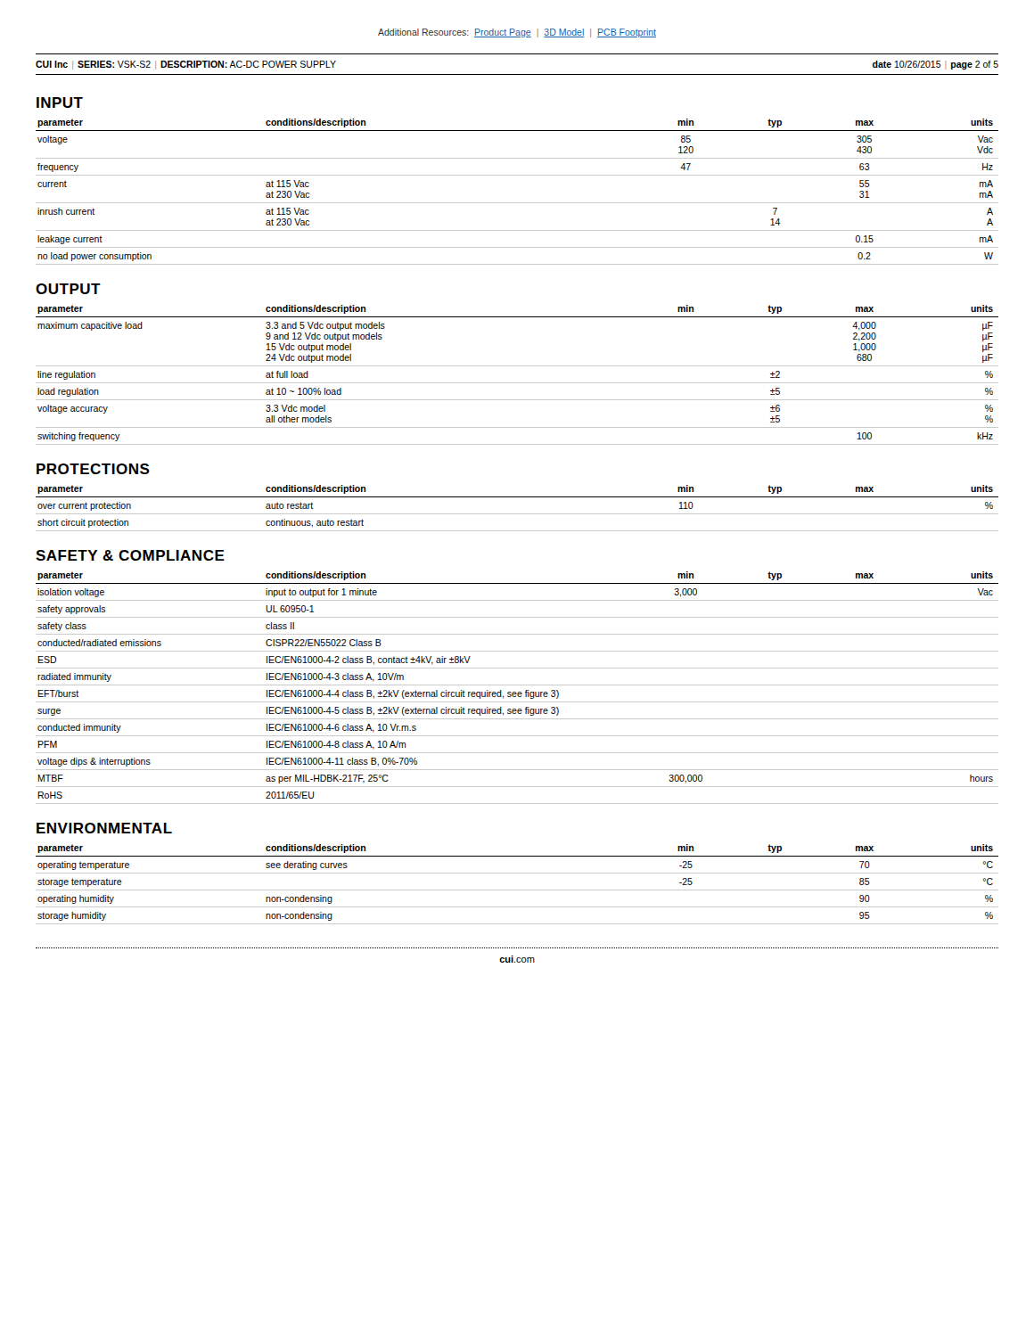Additional Resources: Product Page|3D Model|PCB Footprint
CUI Inc|SERIES: VSK-S2|DESCRIPTION: AC-DC POWER SUPPLY
date 10/26/2015|page 2 of 5
INPUT
| parameter | conditions/description | min | typ | max | units |
| --- | --- | --- | --- | --- | --- |
| voltage | | 85 120 | | 305 430 | Vac Vdc |
| frequency | | 47 | | 63 | Hz |
| current | at 115 Vac at 230 Vac | | | 55 31 | mA mA |
| inrush current | at 115 Vac at 230 Vac | | 7 14 | | A A |
| leakage current | | | | 0.15 | mA |
| no load power consumption | | | | 0.2 | W |
OUTPUT
| parameter | conditions/description | min | typ | max | units |
| --- | --- | --- | --- | --- | --- |
| maximum capacitive load | 3.3 and 5 Vdc output models 9 and 12 Vdc output models 15 Vdc output model 24 Vdc output model | | | 4,000 2,200 1,000 680 | µF µF µF µF |
| line regulation | at full load | | ±2 | | % |
| load regulation | at 10 ~ 100% load | | ±5 | | % |
| voltage accuracy | 3.3 Vdc model all other models | | ±6 ±5 | | % % |
| switching frequency | | | | 100 | kHz |
PROTECTIONS
| parameter | conditions/description | min | typ | max | units |
| --- | --- | --- | --- | --- | --- |
| over current protection | auto restart | 110 | | | % |
| short circuit protection | continuous, auto restart | | | | |
SAFETY & COMPLIANCE
| parameter | conditions/description | min | typ | max | units |
| --- | --- | --- | --- | --- | --- |
| isolation voltage | input to output for 1 minute | 3,000 | | | Vac |
| safety approvals | UL 60950-1 | | | | |
| safety class | class II | | | | |
| conducted/radiated emissions | CISPR22/EN55022 Class B | | | | |
| ESD | IEC/EN61000-4-2 class B, contact ±4kV, air ±8kV | | | | |
| radiated immunity | IEC/EN61000-4-3 class A, 10V/m | | | | |
| EFT/burst | IEC/EN61000-4-4 class B, ±2kV (external circuit required, see figure 3) | | | | |
| surge | IEC/EN61000-4-5 class B, ±2kV (external circuit required, see figure 3) | | | | |
| conducted immunity | IEC/EN61000-4-6 class A, 10 Vr.m.s | | | | |
| PFM | IEC/EN61000-4-8 class A, 10 A/m | | | | |
| voltage dips & interruptions | IEC/EN61000-4-11 class B, 0%-70% | | | | |
| MTBF | as per MIL-HDBK-217F, 25°C | 300,000 | | | hours |
| RoHS | 2011/65/EU | | | | |
ENVIRONMENTAL
| parameter | conditions/description | min | typ | max | units |
| --- | --- | --- | --- | --- | --- |
| operating temperature | see derating curves | -25 | | 70 | °C |
| storage temperature | | -25 | | 85 | °C |
| operating humidity | non-condensing | | | 90 | % |
| storage humidity | non-condensing | | | 95 | % |
cui.com